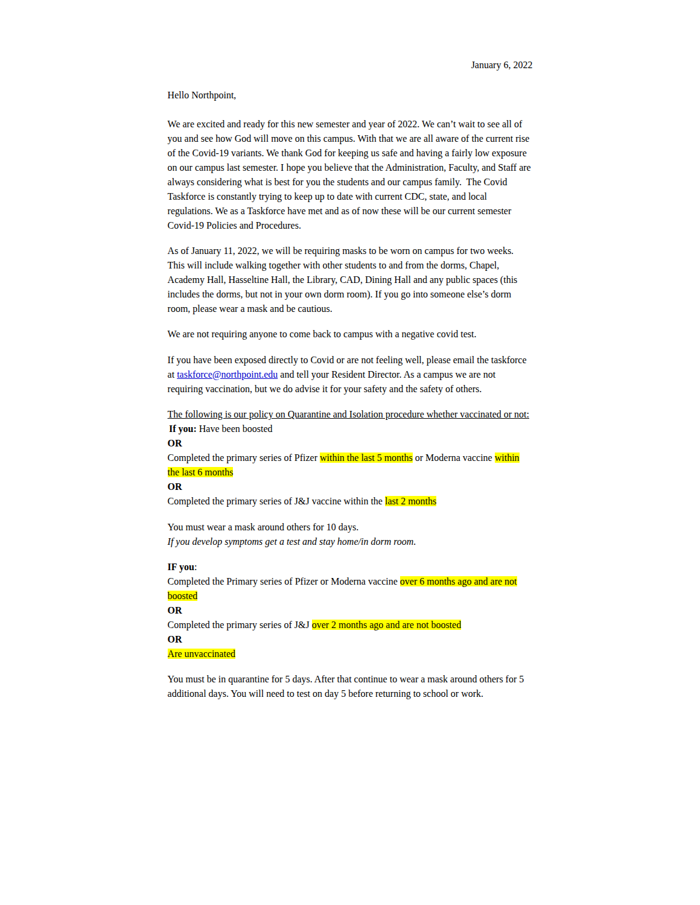January 6, 2022
Hello Northpoint,
We are excited and ready for this new semester and year of 2022. We can’t wait to see all of you and see how God will move on this campus. With that we are all aware of the current rise of the Covid-19 variants. We thank God for keeping us safe and having a fairly low exposure on our campus last semester. I hope you believe that the Administration, Faculty, and Staff are always considering what is best for you the students and our campus family. The Covid Taskforce is constantly trying to keep up to date with current CDC, state, and local regulations. We as a Taskforce have met and as of now these will be our current semester Covid-19 Policies and Procedures.
As of January 11, 2022, we will be requiring masks to be worn on campus for two weeks. This will include walking together with other students to and from the dorms, Chapel, Academy Hall, Hasseltine Hall, the Library, CAD, Dining Hall and any public spaces (this includes the dorms, but not in your own dorm room). If you go into someone else’s dorm room, please wear a mask and be cautious.
We are not requiring anyone to come back to campus with a negative covid test.
If you have been exposed directly to Covid or are not feeling well, please email the taskforce at taskforce@northpoint.edu and tell your Resident Director. As a campus we are not requiring vaccination, but we do advise it for your safety and the safety of others.
The following is our policy on Quarantine and Isolation procedure whether vaccinated or not:
If you: Have been boosted
OR
Completed the primary series of Pfizer within the last 5 months or Moderna vaccine within the last 6 months
OR
Completed the primary series of J&J vaccine within the last 2 months
You must wear a mask around others for 10 days.
If you develop symptoms get a test and stay home/in dorm room.
IF you:
Completed the Primary series of Pfizer or Moderna vaccine over 6 months ago and are not boosted
OR
Completed the primary series of J&J over 2 months ago and are not boosted
OR
Are unvaccinated
You must be in quarantine for 5 days. After that continue to wear a mask around others for 5 additional days. You will need to test on day 5 before returning to school or work.